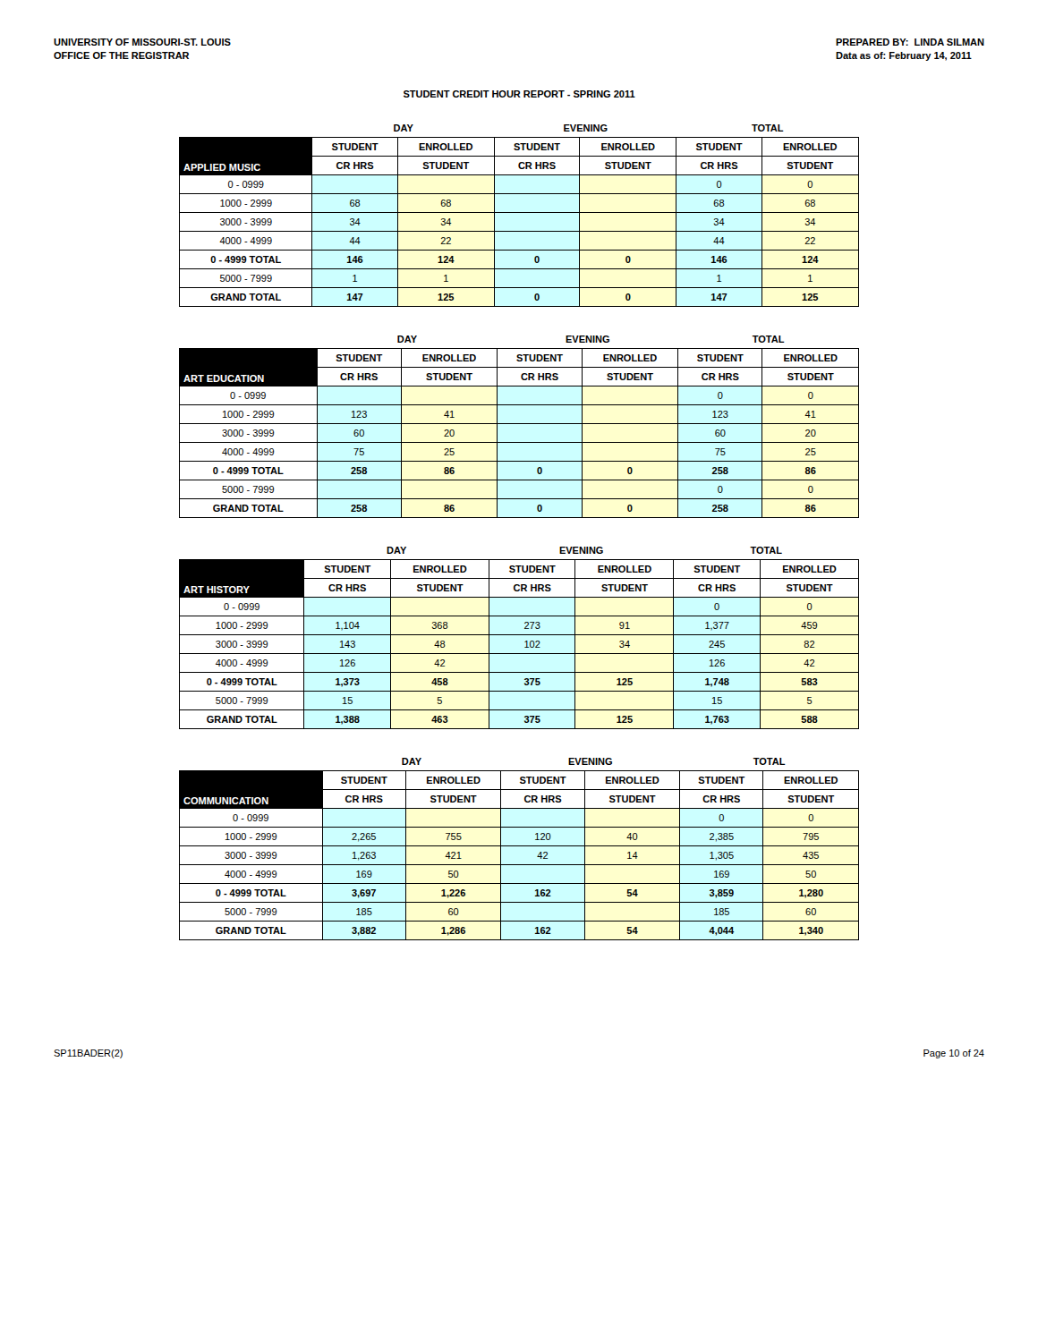UNIVERSITY OF MISSOURI-ST. LOUIS
OFFICE OF THE REGISTRAR
PREPARED BY: LINDA SILMAN
Data as of: February 14, 2011
STUDENT CREDIT HOUR REPORT - SPRING 2011
| | DAY | EVENING | TOTAL |
| APPLIED MUSIC | STUDENT | ENROLLED | STUDENT | ENROLLED | STUDENT | ENROLLED |
| CR HRS | STUDENT | CR HRS | STUDENT | CR HRS | STUDENT |
| 0 - 0999 | | | | | 0 | 0 |
| 1000 - 2999 | 68 | 68 | | | 68 | 68 |
| 3000 - 3999 | 34 | 34 | | | 34 | 34 |
| 4000 - 4999 | 44 | 22 | | | 44 | 22 |
| 0 - 4999 TOTAL | 146 | 124 | 0 | 0 | 146 | 124 |
| 5000 - 7999 | 1 | 1 | | | 1 | 1 |
| GRAND TOTAL | 147 | 125 | 0 | 0 | 147 | 125 |
| | DAY | EVENING | TOTAL |
| ART EDUCATION | STUDENT | ENROLLED | STUDENT | ENROLLED | STUDENT | ENROLLED |
| CR HRS | STUDENT | CR HRS | STUDENT | CR HRS | STUDENT |
| 0 - 0999 | | | | | 0 | 0 |
| 1000 - 2999 | 123 | 41 | | | 123 | 41 |
| 3000 - 3999 | 60 | 20 | | | 60 | 20 |
| 4000 - 4999 | 75 | 25 | | | 75 | 25 |
| 0 - 4999 TOTAL | 258 | 86 | 0 | 0 | 258 | 86 |
| 5000 - 7999 | | | | | 0 | 0 |
| GRAND TOTAL | 258 | 86 | 0 | 0 | 258 | 86 |
| | DAY | EVENING | TOTAL |
| ART HISTORY | STUDENT | ENROLLED | STUDENT | ENROLLED | STUDENT | ENROLLED |
| CR HRS | STUDENT | CR HRS | STUDENT | CR HRS | STUDENT |
| 0 - 0999 | | | | | 0 | 0 |
| 1000 - 2999 | 1,104 | 368 | 273 | 91 | 1,377 | 459 |
| 3000 - 3999 | 143 | 48 | 102 | 34 | 245 | 82 |
| 4000 - 4999 | 126 | 42 | | | 126 | 42 |
| 0 - 4999 TOTAL | 1,373 | 458 | 375 | 125 | 1,748 | 583 |
| 5000 - 7999 | 15 | 5 | | | 15 | 5 |
| GRAND TOTAL | 1,388 | 463 | 375 | 125 | 1,763 | 588 |
| | DAY | EVENING | TOTAL |
| COMMUNICATION | STUDENT | ENROLLED | STUDENT | ENROLLED | STUDENT | ENROLLED |
| CR HRS | STUDENT | CR HRS | STUDENT | CR HRS | STUDENT |
| 0 - 0999 | | | | | 0 | 0 |
| 1000 - 2999 | 2,265 | 755 | 120 | 40 | 2,385 | 795 |
| 3000 - 3999 | 1,263 | 421 | 42 | 14 | 1,305 | 435 |
| 4000 - 4999 | 169 | 50 | | | 169 | 50 |
| 0 - 4999 TOTAL | 3,697 | 1,226 | 162 | 54 | 3,859 | 1,280 |
| 5000 - 7999 | 185 | 60 | | | 185 | 60 |
| GRAND TOTAL | 3,882 | 1,286 | 162 | 54 | 4,044 | 1,340 |
SP11BADER(2)
Page 10 of 24